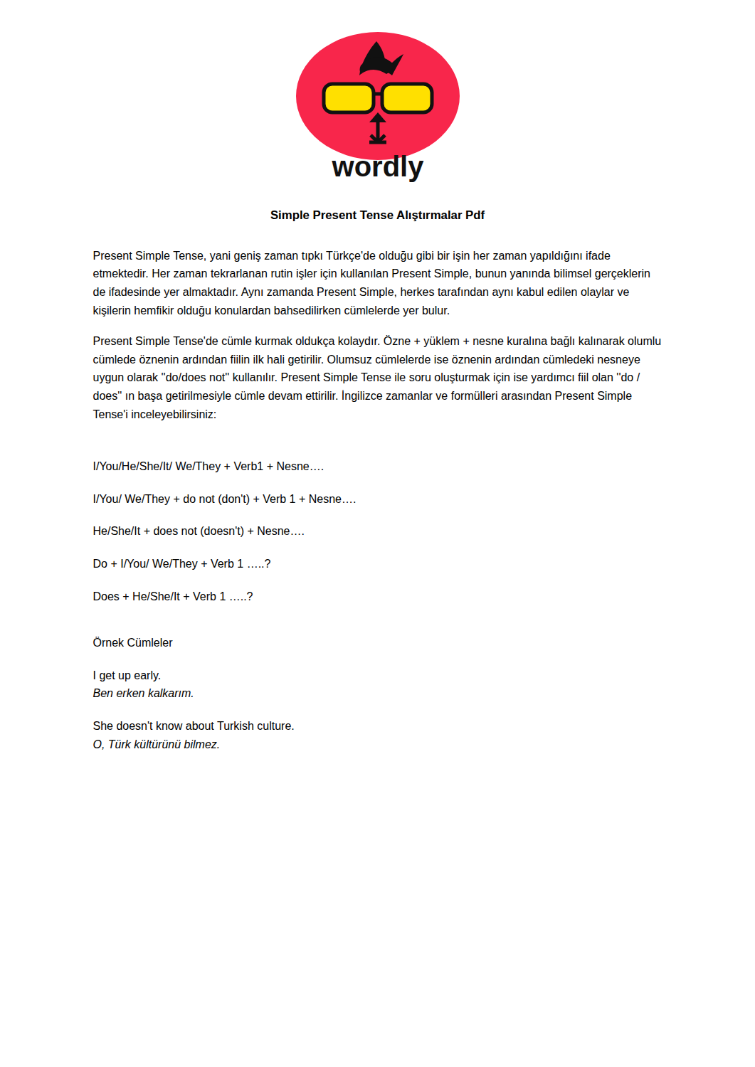wordly
Simple Present Tense Alıştırmalar Pdf
Present Simple Tense, yani geniş zaman tıpkı Türkçe'de olduğu gibi bir işin her zaman yapıldığını ifade etmektedir. Her zaman tekrarlanan rutin işler için kullanılan Present Simple, bunun yanında bilimsel gerçeklerin de ifadesinde yer almaktadır. Aynı zamanda Present Simple, herkes tarafından aynı kabul edilen olaylar ve kişilerin hemfikir olduğu konulardan bahsedilirken cümlelerde yer bulur.
Present Simple Tense'de cümle kurmak oldukça kolaydır. Özne + yüklem + nesne kuralına bağlı kalınarak olumlu cümlede öznenin ardından fiilin ilk hali getirilir. Olumsuz cümlelerde ise öznenin ardından cümledeki nesneye uygun olarak ''do/does not'' kullanılır. Present Simple Tense ile soru oluşturmak için ise yardımcı fiil olan ''do / does'' ın başa getirilmesiyle cümle devam ettirilir. İngilizce zamanlar ve formülleri arasından Present Simple Tense'i inceleyebilirsiniz:
I/You/He/She/It/ We/They + Verb1 + Nesne….
I/You/ We/They + do not (don't) + Verb 1 + Nesne….
He/She/It + does not (doesn't) + Nesne….
Do + I/You/ We/They + Verb 1 …..?
Does + He/She/It + Verb 1 …..?
Örnek Cümleler
I get up early.
Ben erken kalkarım.
She doesn't know about Turkish culture.
O, Türk kültürünü bilmez.